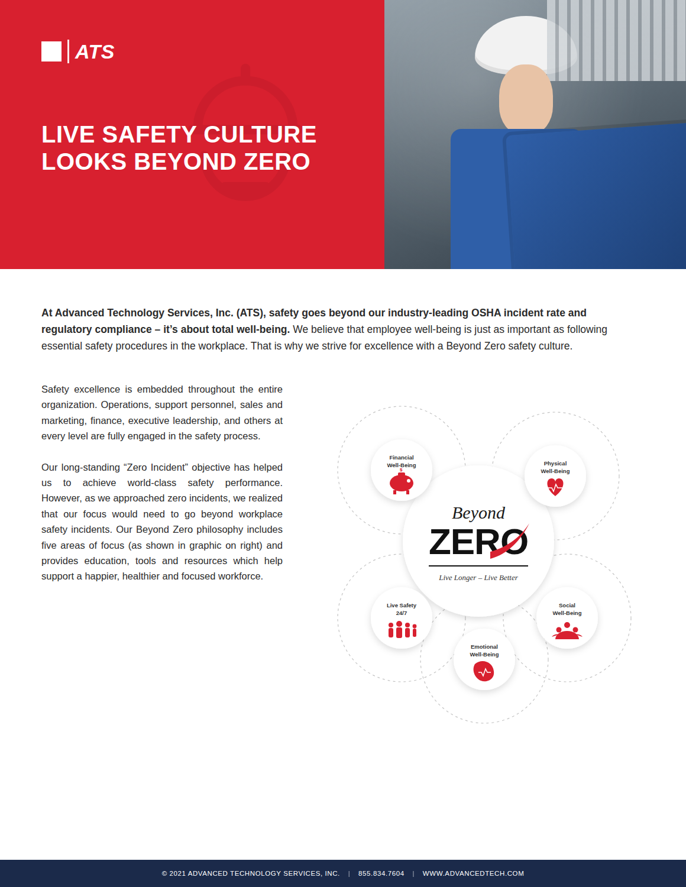ATS
Live Safety Culture
Looks Beyond Zero
At Advanced Technology Services, Inc. (ATS), safety goes beyond our industry-leading OSHA incident rate and regulatory compliance – it’s about total well-being. We believe that employee well-being is just as important as following essential safety procedures in the workplace. That is why we strive for excellence with a Beyond Zero safety culture.
Safety excellence is embedded throughout the entire organization. Operations, support personnel, sales and marketing, finance, executive leadership, and others at every level are fully engaged in the safety process.
Our long-standing “Zero Incident” objective has helped us to achieve world-class safety performance. However, as we approached zero incidents, we realized that our focus would need to go beyond workplace safety incidents. Our Beyond Zero philosophy includes five areas of focus (as shown in graphic on right) and provides education, tools and resources which help support a happier, healthier and focused workforce.
Beyond ZERO Live Longer – Live Better Financial Well-Being $ Physical Well-Being Social Well-Being Live Safety 24/7 Emotional Well-Being
© 2021 Advanced Technology Services, Inc. | 855.834.7604 | www.advancedtech.com